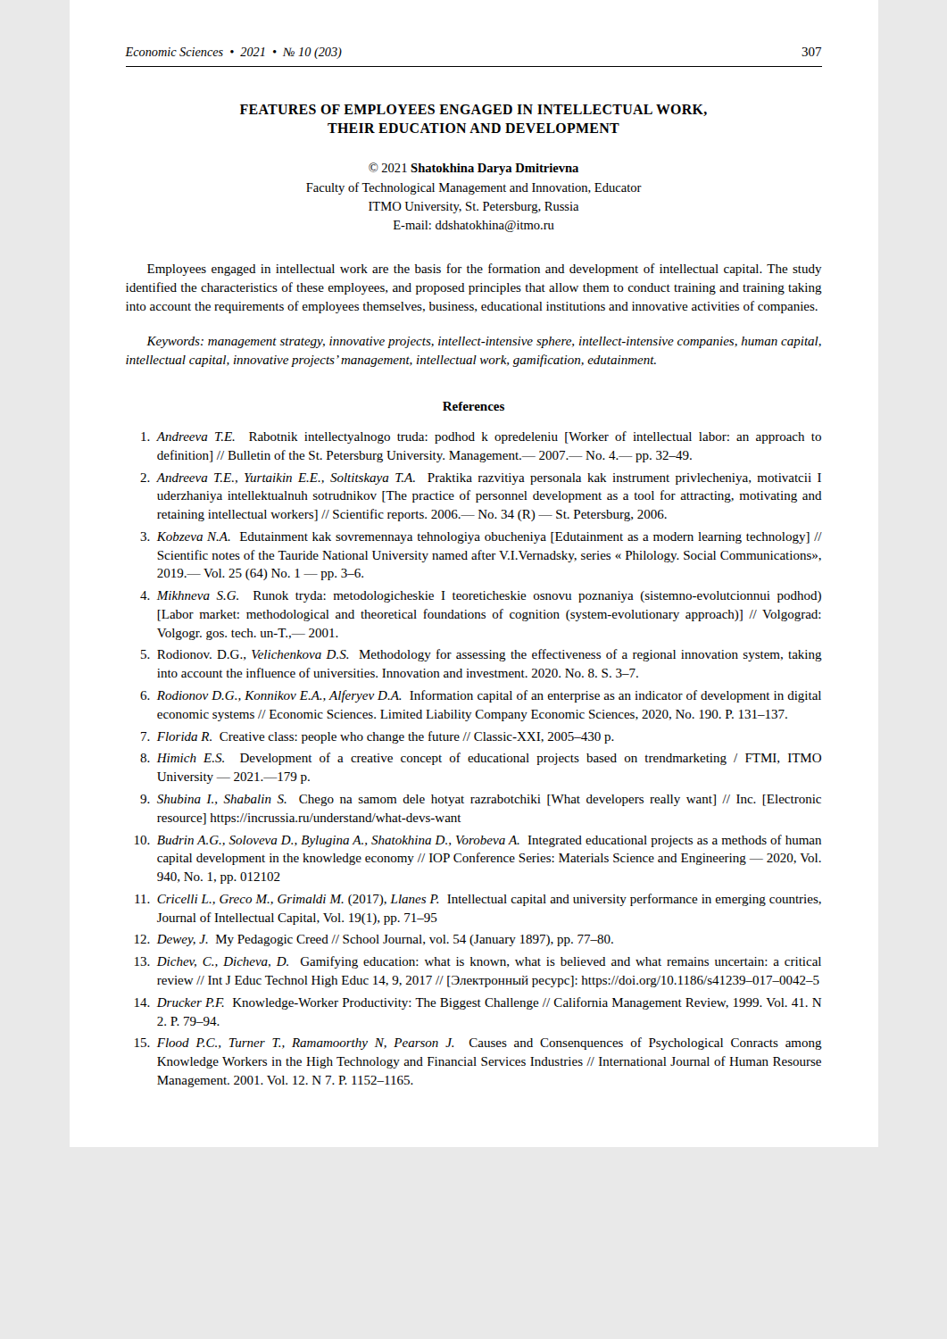Economic Sciences • 2021 • № 10 (203) 307
Features of employees engaged in intellectual work,
their education and development
© 2021 Shatokhina Darya Dmitrievna
Faculty of Technological Management and Innovation, Educator
ITMO University, St. Petersburg, Russia
E-mail: ddshatokhina@itmo.ru
Employees engaged in intellectual work are the basis for the formation and development of intellectual capital. The study identified the characteristics of these employees, and proposed principles that allow them to conduct training and training taking into account the requirements of employees themselves, business, educational institutions and innovative activities of companies.
Keywords: management strategy, innovative projects, intellect-intensive sphere, intellect-intensive companies, human capital, intellectual capital, innovative projects’ management, intellectual work, gamification, edutainment.
References
Andreeva T.E. Rabotnik intellectyalnogo truda: podhod k opredeleniu [Worker of intellectual labor: an approach to definition] // Bulletin of the St. Petersburg University. Management.— 2007.— No. 4.— pp. 32–49.
Andreeva T.E., Yurtaikin E.E., Soltitskaya T.A. Praktika razvitiya personala kak instrument privlecheniya, motivatcii I uderzhaniya intellektualnuh sotrudnikov [The practice of personnel development as a tool for attracting, motivating and retaining intellectual workers] // Scientific reports. 2006.— No. 34 (R) — St. Petersburg, 2006.
Kobzeva N.A. Edutainment kak sovremennaya tehnologiya obucheniya [Edutainment as a modern learning technology] // Scientific notes of the Tauride National University named after V.I.Vernadsky, series « Philology. Social Communications», 2019.— Vol. 25 (64) No. 1 — pp. 3–6.
Mikhneva S.G. Runok tryda: metodologicheskie I teoreticheskie osnovu poznaniya (sistemno-evolutcionnui podhod) [Labor market: methodological and theoretical foundations of cognition (system-evolutionary approach)] // Volgograd: Volgogr. gos. tech. un-T.,— 2001.
Rodionov. D.G., Velichenkova D.S. Methodology for assessing the effectiveness of a regional innovation system, taking into account the influence of universities. Innovation and investment. 2020. No. 8. S. 3–7.
Rodionov D.G., Konnikov E.A., Alferyev D.A. Information capital of an enterprise as an indicator of development in digital economic systems // Economic Sciences. Limited Liability Company Economic Sciences, 2020, No. 190. P. 131–137.
Florida R. Creative class: people who change the future // Classic-XXI, 2005–430 p.
Himich E.S. Development of a creative concept of educational projects based on trendmarketing / FTMI, ITMO University — 2021.—179 p.
Shubina I., Shabalin S. Chego na samom dele hotyat razrabotchiki [What developers really want] // Inc. [Electronic resource] https://incrussia.ru/understand/what-devs-want
Budrin A.G., Soloveva D., Bylugina A., Shatokhina D., Vorobeva A. Integrated educational projects as a methods of human capital development in the knowledge economy // IOP Conference Series: Materials Science and Engineering — 2020, Vol. 940, No. 1, pp. 012102
Cricelli L., Greco M., Grimaldi M. (2017), Llanes P. Intellectual capital and university performance in emerging countries, Journal of Intellectual Capital, Vol. 19(1), pp. 71–95
Dewey, J. My Pedagogic Creed // School Journal, vol. 54 (January 1897), pp. 77–80.
Dichev, C., Dicheva, D. Gamifying education: what is known, what is believed and what remains uncertain: a critical review // Int J Educ Technol High Educ 14, 9, 2017 // [Электронный ресурс]: https://doi.org/10.1186/s41239–017–0042–5
Drucker P.F. Knowledge-Worker Productivity: The Biggest Challenge // California Management Review, 1999. Vol. 41. N 2. P. 79–94.
Flood P.C., Turner T., Ramamoorthy N, Pearson J. Causes and Consenquences of Psychological Conracts among Knowledge Workers in the High Technology and Financial Services Industries // International Journal of Human Resourse Management. 2001. Vol. 12. N 7. P. 1152–1165.